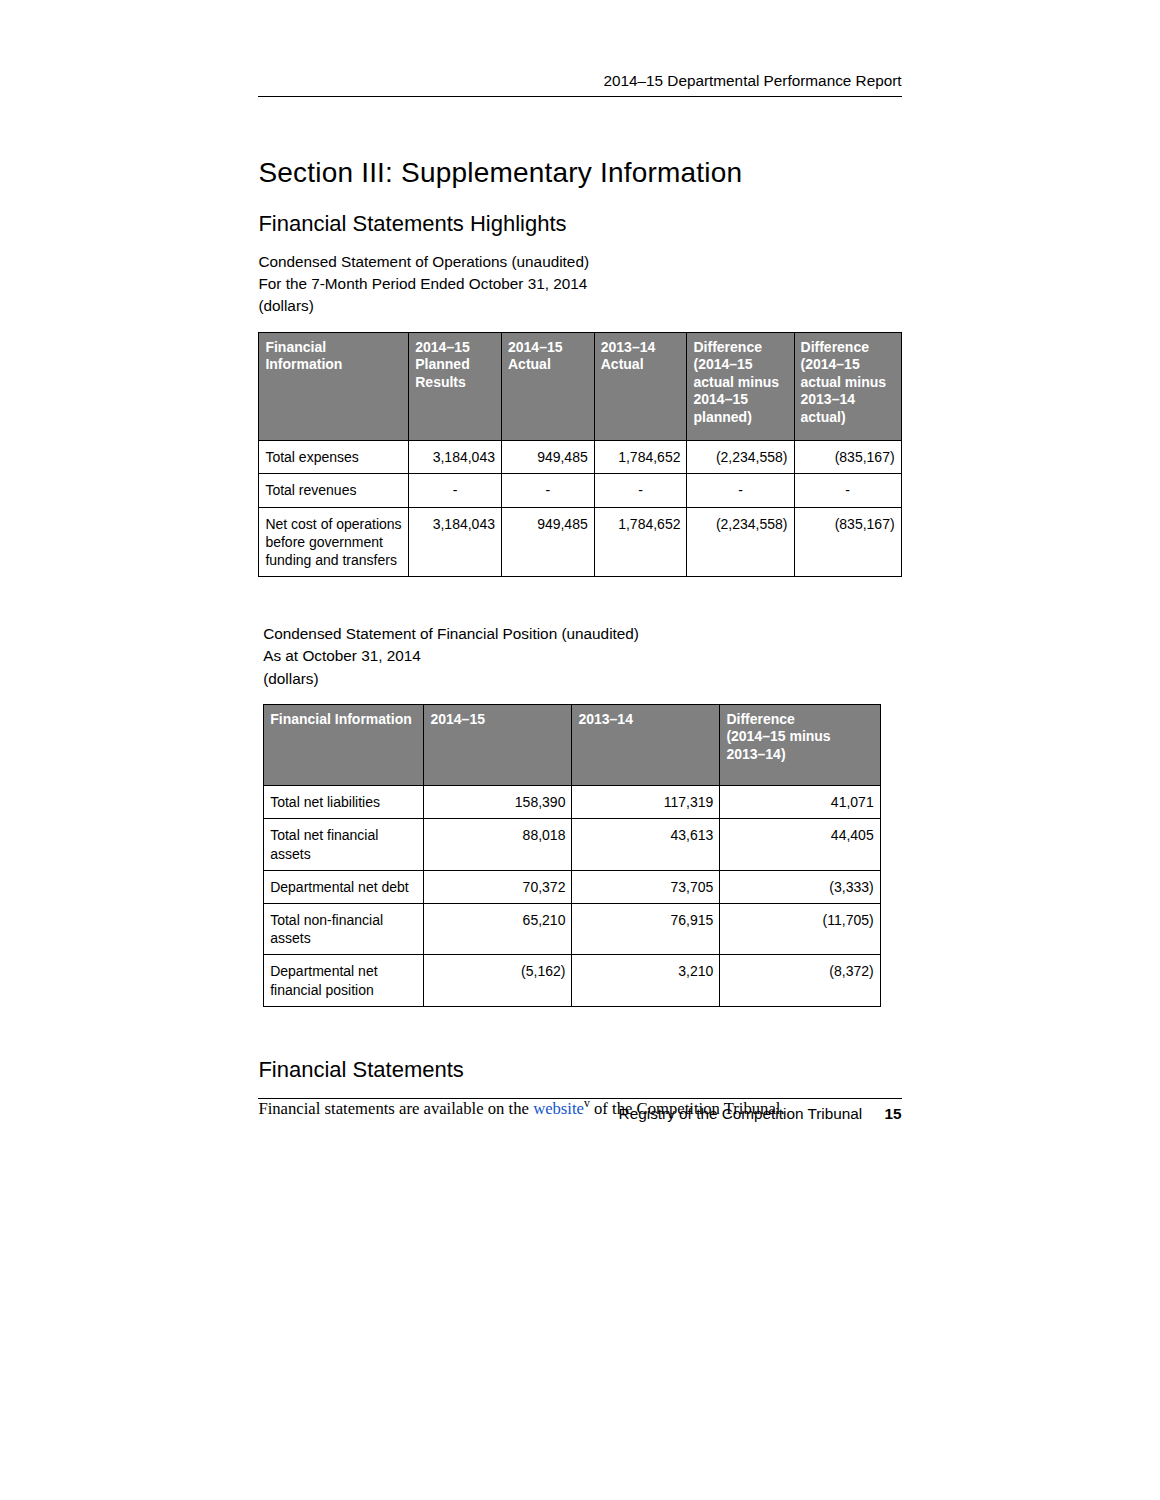2014–15 Departmental Performance Report
Section III: Supplementary Information
Financial Statements Highlights
Condensed Statement of Operations (unaudited)
For the 7-Month Period Ended October 31, 2014
(dollars)
| Financial Information | 2014–15 Planned Results | 2014–15 Actual | 2013–14 Actual | Difference (2014–15 actual minus 2014–15 planned) | Difference (2014–15 actual minus 2013–14 actual) |
| --- | --- | --- | --- | --- | --- |
| Total expenses | 3,184,043 | 949,485 | 1,784,652 | (2,234,558) | (835,167) |
| Total revenues | - | - | - | - | - |
| Net cost of operations before government funding and transfers | 3,184,043 | 949,485 | 1,784,652 | (2,234,558) | (835,167) |
Condensed Statement of Financial Position (unaudited)
As at October 31, 2014
(dollars)
| Financial Information | 2014–15 | 2013–14 | Difference (2014–15 minus 2013–14) |
| --- | --- | --- | --- |
| Total net liabilities | 158,390 | 117,319 | 41,071 |
| Total net financial assets | 88,018 | 43,613 | 44,405 |
| Departmental net debt | 70,372 | 73,705 | (3,333) |
| Total non-financial assets | 65,210 | 76,915 | (11,705) |
| Departmental net financial position | (5,162) | 3,210 | (8,372) |
Financial Statements
Financial statements are available on the websitev of the Competition Tribunal.
Registry of the Competition Tribunal 15